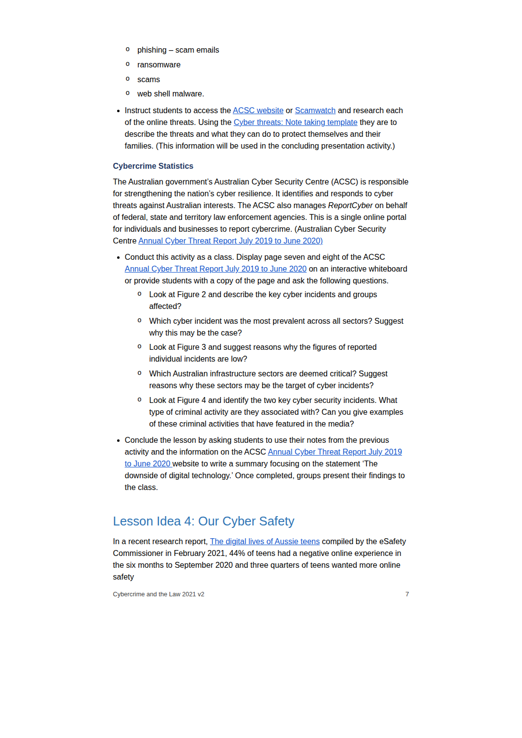phishing – scam emails
ransomware
scams
web shell malware.
Instruct students to access the ACSC website or Scamwatch and research each of the online threats. Using the Cyber threats: Note taking template they are to describe the threats and what they can do to protect themselves and their families. (This information will be used in the concluding presentation activity.)
Cybercrime Statistics
The Australian government’s Australian Cyber Security Centre (ACSC) is responsible for strengthening the nation’s cyber resilience. It identifies and responds to cyber threats against Australian interests. The ACSC also manages ReportCyber on behalf of federal, state and territory law enforcement agencies. This is a single online portal for individuals and businesses to report cybercrime. (Australian Cyber Security Centre Annual Cyber Threat Report July 2019 to June 2020)
Conduct this activity as a class. Display page seven and eight of the ACSC Annual Cyber Threat Report July 2019 to June 2020 on an interactive whiteboard or provide students with a copy of the page and ask the following questions.
Look at Figure 2 and describe the key cyber incidents and groups affected?
Which cyber incident was the most prevalent across all sectors? Suggest why this may be the case?
Look at Figure 3 and suggest reasons why the figures of reported individual incidents are low?
Which Australian infrastructure sectors are deemed critical? Suggest reasons why these sectors may be the target of cyber incidents?
Look at Figure 4 and identify the two key cyber security incidents. What type of criminal activity are they associated with? Can you give examples of these criminal activities that have featured in the media?
Conclude the lesson by asking students to use their notes from the previous activity and the information on the ACSC Annual Cyber Threat Report July 2019 to June 2020 website to write a summary focusing on the statement ‘The downside of digital technology.’ Once completed, groups present their findings to the class.
Lesson Idea 4: Our Cyber Safety
In a recent research report, The digital lives of Aussie teens compiled by the eSafety Commissioner in February 2021, 44% of teens had a negative online experience in the six months to September 2020 and three quarters of teens wanted more online safety
Cybercrime and the Law 2021 v2 7